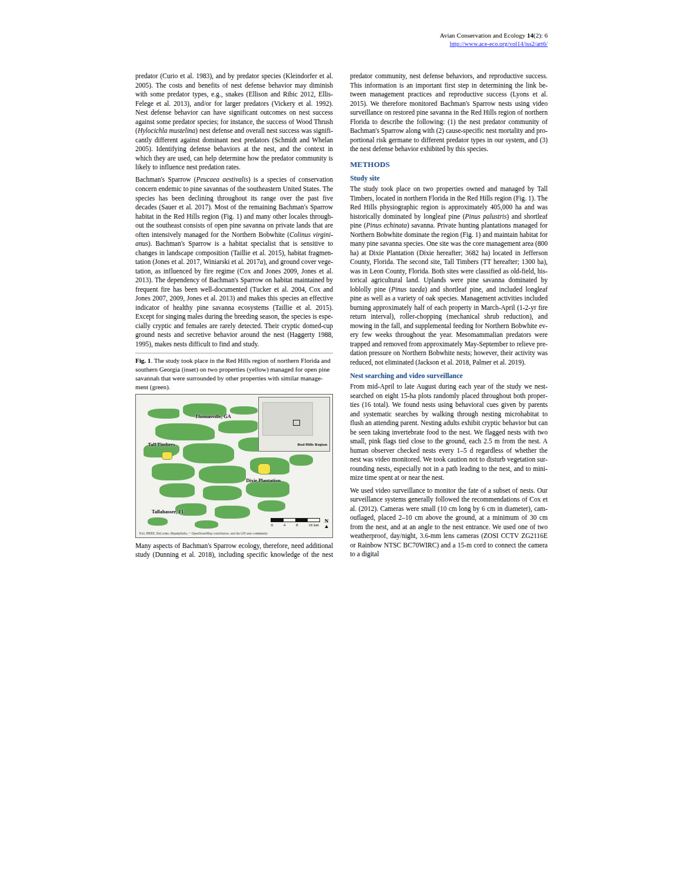Avian Conservation and Ecology 14(2): 6
http://www.ace-eco.org/vol14/iss2/art6/
predator (Curio et al. 1983), and by predator species (Kleindorfer et al. 2005). The costs and benefits of nest defense behavior may diminish with some predator types, e.g., snakes (Ellison and Ribic 2012, Ellis-Felege et al. 2013), and/or for larger predators (Vickery et al. 1992). Nest defense behavior can have significant outcomes on nest success against some predator species; for instance, the success of Wood Thrush (Hylocichla mustelina) nest defense and overall nest success was significantly different against dominant nest predators (Schmidt and Whelan 2005). Identifying defense behaviors at the nest, and the context in which they are used, can help determine how the predator community is likely to influence nest predation rates.
Bachman's Sparrow (Peucaea aestivalis) is a species of conservation concern endemic to pine savannas of the southeastern United States. The species has been declining throughout its range over the past five decades (Sauer et al. 2017). Most of the remaining Bachman's Sparrow habitat in the Red Hills region (Fig. 1) and many other locales throughout the southeast consists of open pine savanna on private lands that are often intensively managed for the Northern Bobwhite (Colinus virginianus). Bachman's Sparrow is a habitat specialist that is sensitive to changes in landscape composition (Taillie et al. 2015), habitat fragmentation (Jones et al. 2017, Winiarski et al. 2017a), and ground cover vegetation, as influenced by fire regime (Cox and Jones 2009, Jones et al. 2013). The dependency of Bachman's Sparrow on habitat maintained by frequent fire has been well-documented (Tucker et al. 2004, Cox and Jones 2007, 2009, Jones et al. 2013) and makes this species an effective indicator of healthy pine savanna ecosystems (Taillie et al. 2015). Except for singing males during the breeding season, the species is especially cryptic and females are rarely detected. Their cryptic domed-cup ground nests and secretive behavior around the nest (Haggerty 1988, 1995), makes nests difficult to find and study.
Fig. 1. The study took place in the Red Hills region of northern Florida and southern Georgia (inset) on two properties (yellow) managed for open pine savannah that were surrounded by other properties with similar management (green).
Thomasville, GA
Tall Timbers
Dixie Plantation
Tallahassee, FL
Red Hills Region
04816 km
N
▲
Esri, HERE, DeLorme, MapmyIndia, © OpenStreetMap contributors, and the GIS user community
Many aspects of Bachman's Sparrow ecology, therefore, need additional study (Dunning et al. 2018), including specific knowledge of the nest predator community, nest defense behaviors, and reproductive success. This information is an important first step in determining the link between management practices and reproductive success (Lyons et al. 2015). We therefore monitored Bachman's Sparrow nests using video surveillance on restored pine savanna in the Red Hills region of northern Florida to describe the following: (1) the nest predator community of Bachman's Sparrow along with (2) cause-specific nest mortality and proportional risk germane to different predator types in our system, and (3) the nest defense behavior exhibited by this species.
METHODS
Study site
The study took place on two properties owned and managed by Tall Timbers, located in northern Florida in the Red Hills region (Fig. 1). The Red Hills physiographic region is approximately 405,000 ha and was historically dominated by longleaf pine (Pinus palustris) and shortleaf pine (Pinus echinata) savanna. Private hunting plantations managed for Northern Bobwhite dominate the region (Fig. 1) and maintain habitat for many pine savanna species. One site was the core management area (800 ha) at Dixie Plantation (Dixie hereafter; 3682 ha) located in Jefferson County, Florida. The second site, Tall Timbers (TT hereafter; 1300 ha), was in Leon County, Florida. Both sites were classified as old-field, historical agricultural land. Uplands were pine savanna dominated by loblolly pine (Pinus taeda) and shortleaf pine, and included longleaf pine as well as a variety of oak species. Management activities included burning approximately half of each property in March-April (1-2-yr fire return interval), roller-chopping (mechanical shrub reduction), and mowing in the fall, and supplemental feeding for Northern Bobwhite every few weeks throughout the year. Mesomammalian predators were trapped and removed from approximately May-September to relieve predation pressure on Northern Bobwhite nests; however, their activity was reduced, not eliminated (Jackson et al. 2018, Palmer et al. 2019).
Nest searching and video surveillance
From mid-April to late August during each year of the study we nest-searched on eight 15-ha plots randomly placed throughout both properties (16 total). We found nests using behavioral cues given by parents and systematic searches by walking through nesting microhabitat to flush an attending parent. Nesting adults exhibit cryptic behavior but can be seen taking invertebrate food to the nest. We flagged nests with two small, pink flags tied close to the ground, each 2.5 m from the nest. A human observer checked nests every 1–5 d regardless of whether the nest was video monitored. We took caution not to disturb vegetation surrounding nests, especially not in a path leading to the nest, and to minimize time spent at or near the nest.
We used video surveillance to monitor the fate of a subset of nests. Our surveillance systems generally followed the recommendations of Cox et al. (2012). Cameras were small (10 cm long by 6 cm in diameter), camouflaged, placed 2–10 cm above the ground, at a minimum of 30 cm from the nest, and at an angle to the nest entrance. We used one of two weatherproof, day/night, 3.6-mm lens cameras (ZOSI CCTV ZG2116E or Rainbow NTSC BC70WIRC) and a 15-m cord to connect the camera to a digital